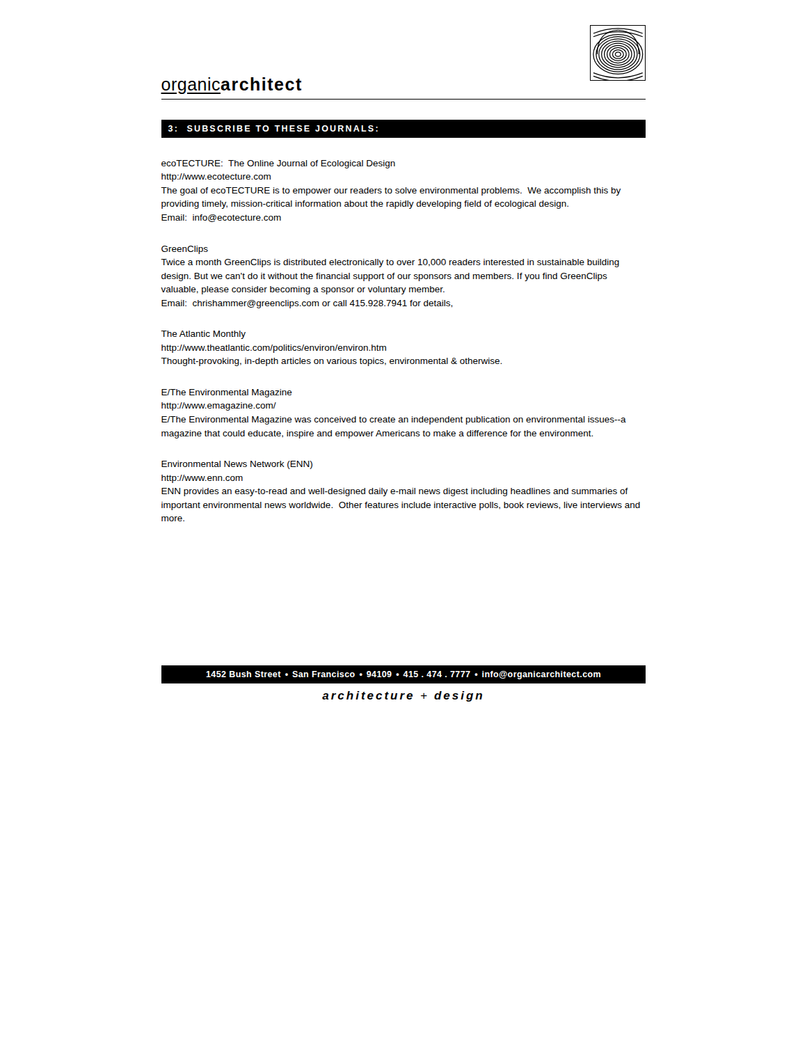organic architect
3: SUBSCRIBE TO THESE JOURNALS:
ecoTECTURE: The Online Journal of Ecological Design
http://www.ecotecture.com
The goal of ecoTECTURE is to empower our readers to solve environmental problems. We accomplish this by providing timely, mission-critical information about the rapidly developing field of ecological design.
Email: info@ecotecture.com
GreenClips
Twice a month GreenClips is distributed electronically to over 10,000 readers interested in sustainable building design. But we can't do it without the financial support of our sponsors and members. If you find GreenClips valuable, please consider becoming a sponsor or voluntary member.
Email: chrishammer@greenclips.com or call 415.928.7941 for details,
The Atlantic Monthly
http://www.theatlantic.com/politics/environ/environ.htm
Thought-provoking, in-depth articles on various topics, environmental & otherwise.
E/The Environmental Magazine
http://www.emagazine.com/
E/The Environmental Magazine was conceived to create an independent publication on environmental issues--a magazine that could educate, inspire and empower Americans to make a difference for the environment.
Environmental News Network (ENN)
http://www.enn.com
ENN provides an easy-to-read and well-designed daily e-mail news digest including headlines and summaries of important environmental news worldwide. Other features include interactive polls, book reviews, live interviews and more.
1452 Bush Street • San Francisco • 94109 • 415 . 474 . 7777 • info@organicarchitect.com
architecture + design